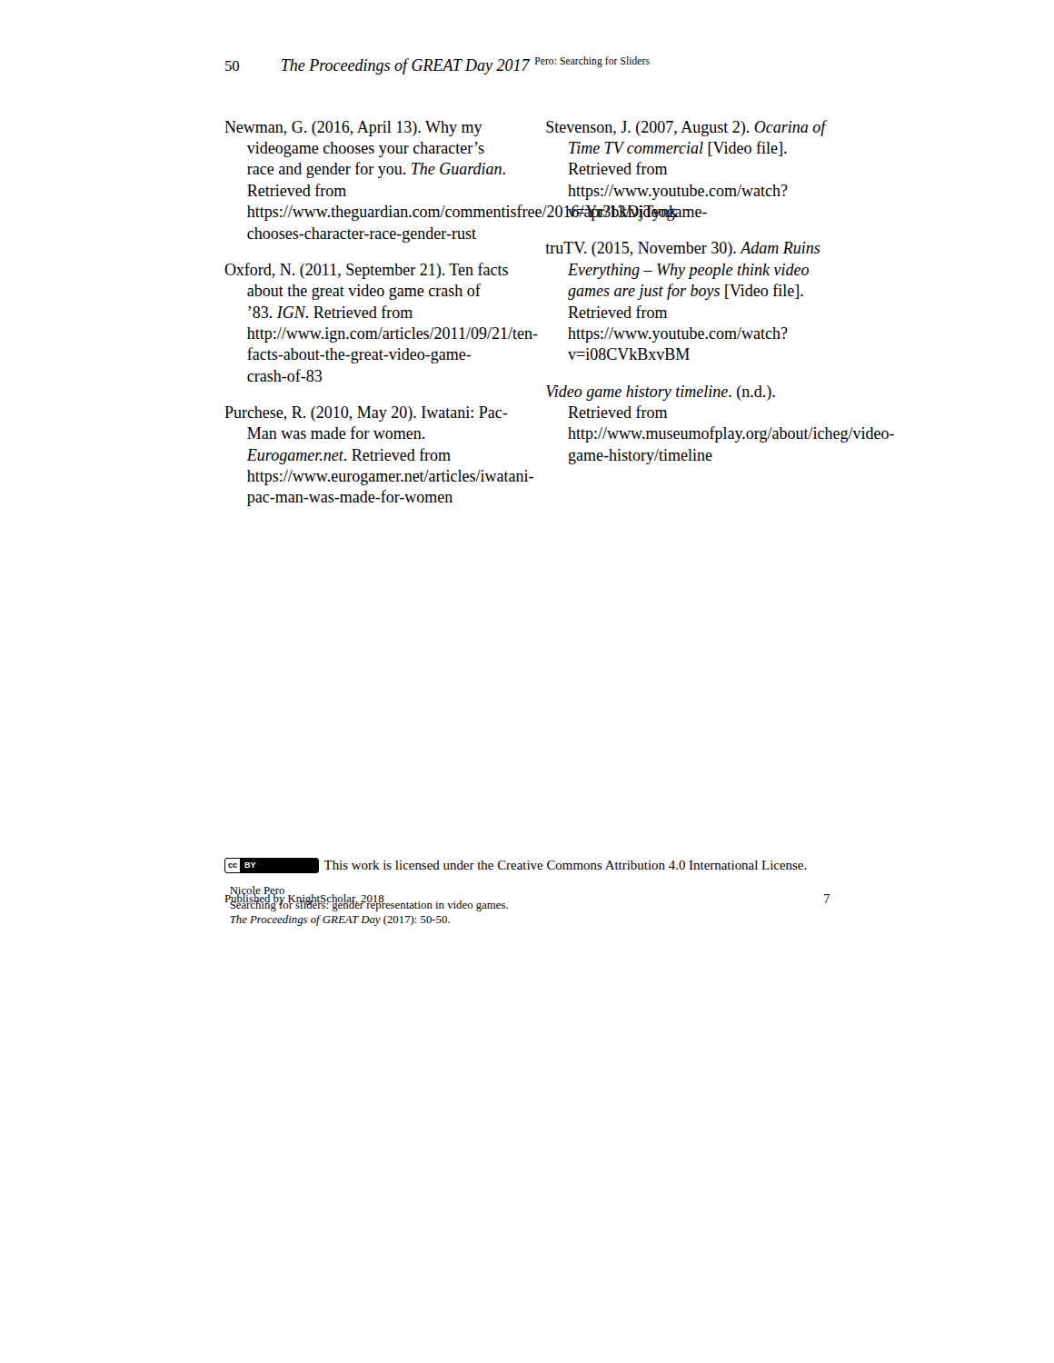50 The Proceedings of GREAT Day 2017 Pero: Searching for Sliders
Newman, G. (2016, April 13). Why my videogame chooses your character’s race and gender for you. The Guardian. Retrieved from https://www.theguardian.com/commentisfree/2016/apr/13/videogame-chooses-character-race-gender-rust
Oxford, N. (2011, September 21). Ten facts about the great video game crash of ’83. IGN. Retrieved from http://www.ign.com/articles/2011/09/21/ten-facts-about-the-great-video-game-crash-of-83
Purchese, R. (2010, May 20). Iwatani: Pac-Man was made for women. Eurogamer.net. Retrieved from https://www.eurogamer.net/articles/iwatani-pac-man-was-made-for-women
Stevenson, J. (2007, August 2). Ocarina of Time TV commercial [Video file]. Retrieved from https://www.youtube.com/watch?v=Yr3bkDjTynk
truTV. (2015, November 30). Adam Ruins Everything – Why people think video games are just for boys [Video file]. Retrieved from https://www.youtube.com/watch?v=i08CVkBxvBM
Video game history timeline. (n.d.). Retrieved from http://www.museumofplay.org/about/icheg/video-game-history/timeline
cc BY This work is licensed under the Creative Commons Attribution 4.0 International License.
Published by KnightScholar, 2018 Nicole Pero Searching for sliders: gender representation in video games. The Proceedings of GREAT Day (2017): 50-50. 7